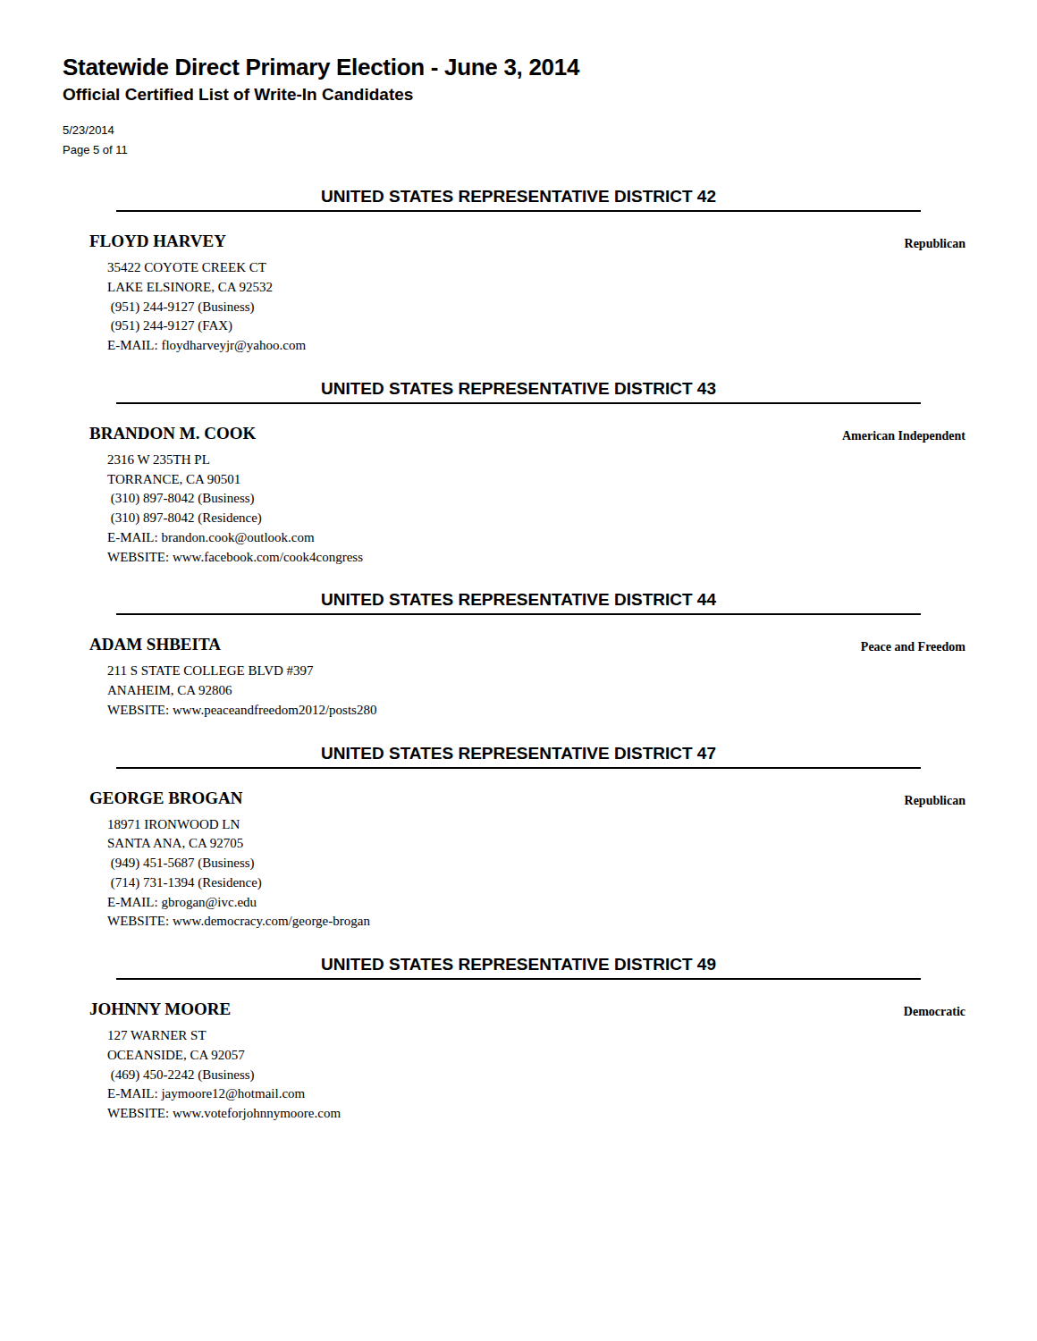Statewide Direct Primary Election - June 3, 2014
Official Certified List of Write-In Candidates
5/23/2014
Page 5 of 11
UNITED STATES REPRESENTATIVE DISTRICT 42
FLOYD HARVEY Republican
35422 COYOTE CREEK CT
LAKE ELSINORE, CA 92532
(951) 244-9127 (Business)
(951) 244-9127 (FAX)
E-MAIL: floydharveyjr@yahoo.com
UNITED STATES REPRESENTATIVE DISTRICT 43
BRANDON M. COOK American Independent
2316 W 235TH PL
TORRANCE, CA 90501
(310) 897-8042 (Business)
(310) 897-8042 (Residence)
E-MAIL: brandon.cook@outlook.com
WEBSITE: www.facebook.com/cook4congress
UNITED STATES REPRESENTATIVE DISTRICT 44
ADAM SHBEITA Peace and Freedom
211 S STATE COLLEGE BLVD #397
ANAHEIM, CA 92806
WEBSITE: www.peaceandfreedom2012/posts280
UNITED STATES REPRESENTATIVE DISTRICT 47
GEORGE BROGAN Republican
18971 IRONWOOD LN
SANTA ANA, CA 92705
(949) 451-5687 (Business)
(714) 731-1394 (Residence)
E-MAIL: gbrogan@ivc.edu
WEBSITE: www.democracy.com/george-brogan
UNITED STATES REPRESENTATIVE DISTRICT 49
JOHNNY MOORE Democratic
127 WARNER ST
OCEANSIDE, CA 92057
(469) 450-2242 (Business)
E-MAIL: jaymoore12@hotmail.com
WEBSITE: www.voteforjohnnymoore.com